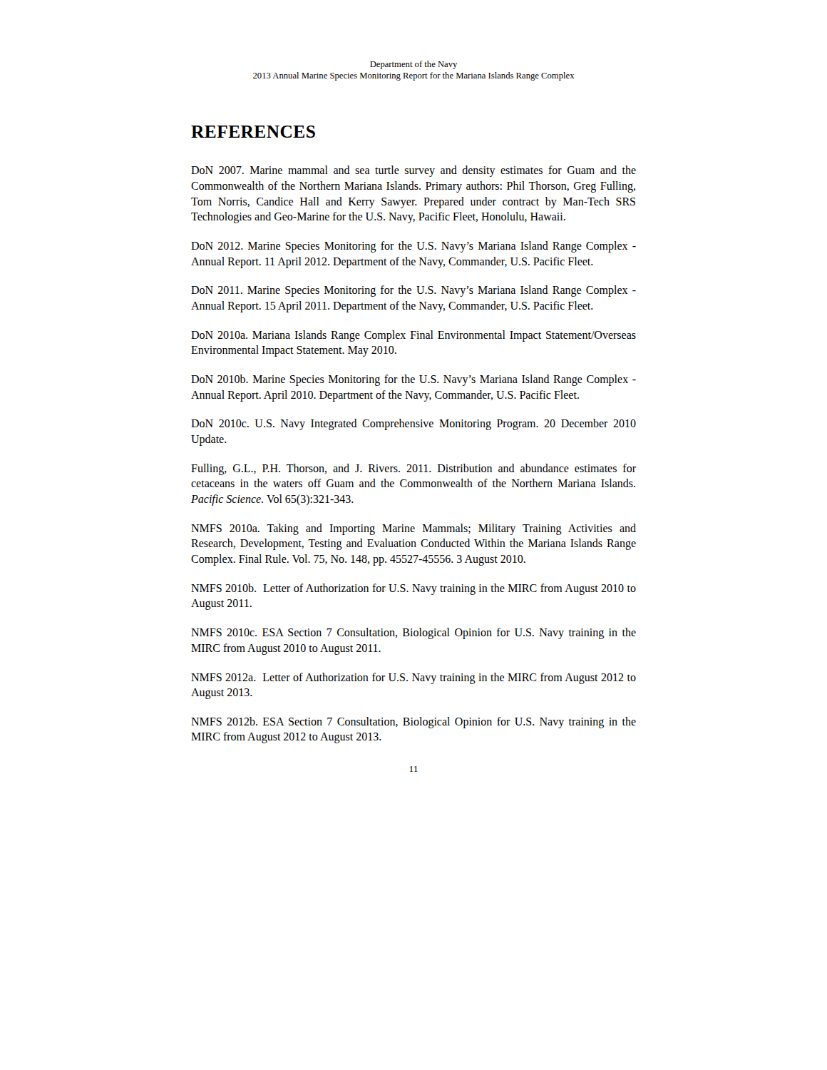Department of the Navy 2013 Annual Marine Species Monitoring Report for the Mariana Islands Range Complex
REFERENCES
DoN 2007. Marine mammal and sea turtle survey and density estimates for Guam and the Commonwealth of the Northern Mariana Islands. Primary authors: Phil Thorson, Greg Fulling, Tom Norris, Candice Hall and Kerry Sawyer. Prepared under contract by Man-Tech SRS Technologies and Geo-Marine for the U.S. Navy, Pacific Fleet, Honolulu, Hawaii.
DoN 2012. Marine Species Monitoring for the U.S. Navy’s Mariana Island Range Complex - Annual Report. 11 April 2012. Department of the Navy, Commander, U.S. Pacific Fleet.
DoN 2011. Marine Species Monitoring for the U.S. Navy’s Mariana Island Range Complex - Annual Report. 15 April 2011. Department of the Navy, Commander, U.S. Pacific Fleet.
DoN 2010a. Mariana Islands Range Complex Final Environmental Impact Statement/Overseas Environmental Impact Statement. May 2010.
DoN 2010b. Marine Species Monitoring for the U.S. Navy’s Mariana Island Range Complex - Annual Report. April 2010. Department of the Navy, Commander, U.S. Pacific Fleet.
DoN 2010c. U.S. Navy Integrated Comprehensive Monitoring Program. 20 December 2010 Update.
Fulling, G.L., P.H. Thorson, and J. Rivers. 2011. Distribution and abundance estimates for cetaceans in the waters off Guam and the Commonwealth of the Northern Mariana Islands. Pacific Science. Vol 65(3):321-343.
NMFS 2010a. Taking and Importing Marine Mammals; Military Training Activities and Research, Development, Testing and Evaluation Conducted Within the Mariana Islands Range Complex. Final Rule. Vol. 75, No. 148, pp. 45527-45556. 3 August 2010.
NMFS 2010b. Letter of Authorization for U.S. Navy training in the MIRC from August 2010 to August 2011.
NMFS 2010c. ESA Section 7 Consultation, Biological Opinion for U.S. Navy training in the MIRC from August 2010 to August 2011.
NMFS 2012a. Letter of Authorization for U.S. Navy training in the MIRC from August 2012 to August 2013.
NMFS 2012b. ESA Section 7 Consultation, Biological Opinion for U.S. Navy training in the MIRC from August 2012 to August 2013.
11